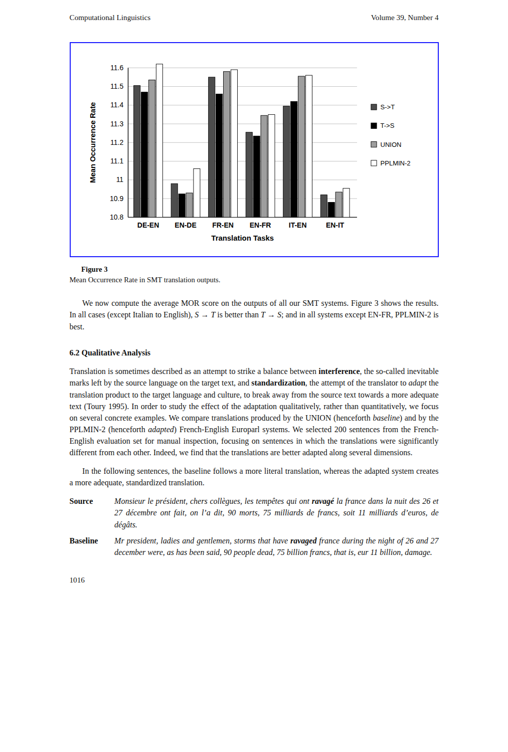Computational Linguistics Volume 39, Number 4
Mean Occurrence Rate in SMT translation outputs Grouped bar chart. Y axis Mean Occurrence Rate from 10.8 to 11.6. X axis Translation Tasks: DE-EN, EN-DE, FR-EN, EN-FR, IT-EN, EN-IT. Four series: S to T, T to S, UNION, PPLMIN-2. 11.6 11.5 11.4 11.3 11.2 11.1 11 10.9 10.8 Mean Occurrence Rate DE-EN EN-DE FR-EN EN-FR IT-EN EN-IT Translation Tasks S->T T->S UNION PPLMIN-2
Figure 3 Mean Occurrence Rate in SMT translation outputs.
We now compute the average MOR score on the outputs of all our SMT systems. Figure 3 shows the results. In all cases (except Italian to English), S → T is better than T → S; and in all systems except EN-FR, PPLMIN-2 is best.
6.2 Qualitative Analysis
Translation is sometimes described as an attempt to strike a balance between interference, the so-called inevitable marks left by the source language on the target text, and standardization, the attempt of the translator to adapt the translation product to the target language and culture, to break away from the source text towards a more adequate text (Toury 1995). In order to study the effect of the adaptation qualitatively, rather than quantitatively, we focus on several concrete examples. We compare translations produced by the UNION (henceforth baseline) and by the PPLMIN-2 (henceforth adapted) French-English Europarl systems. We selected 200 sentences from the French-English evaluation set for manual inspection, focusing on sentences in which the translations were significantly different from each other. Indeed, we find that the translations are better adapted along several dimensions.
In the following sentences, the baseline follows a more literal translation, whereas the adapted system creates a more adequate, standardized translation.
Source
Monsieur le président, chers collègues, les tempêtes qui ont ravagé la france dans la nuit des 26 et 27 décembre ont fait, on l’a dit, 90 morts, 75 milliards de francs, soit 11 milliards d’euros, de dégâts.
Baseline
Mr president, ladies and gentlemen, storms that have ravaged france during the night of 26 and 27 december were, as has been said, 90 people dead, 75 billion francs, that is, eur 11 billion, damage.
1016